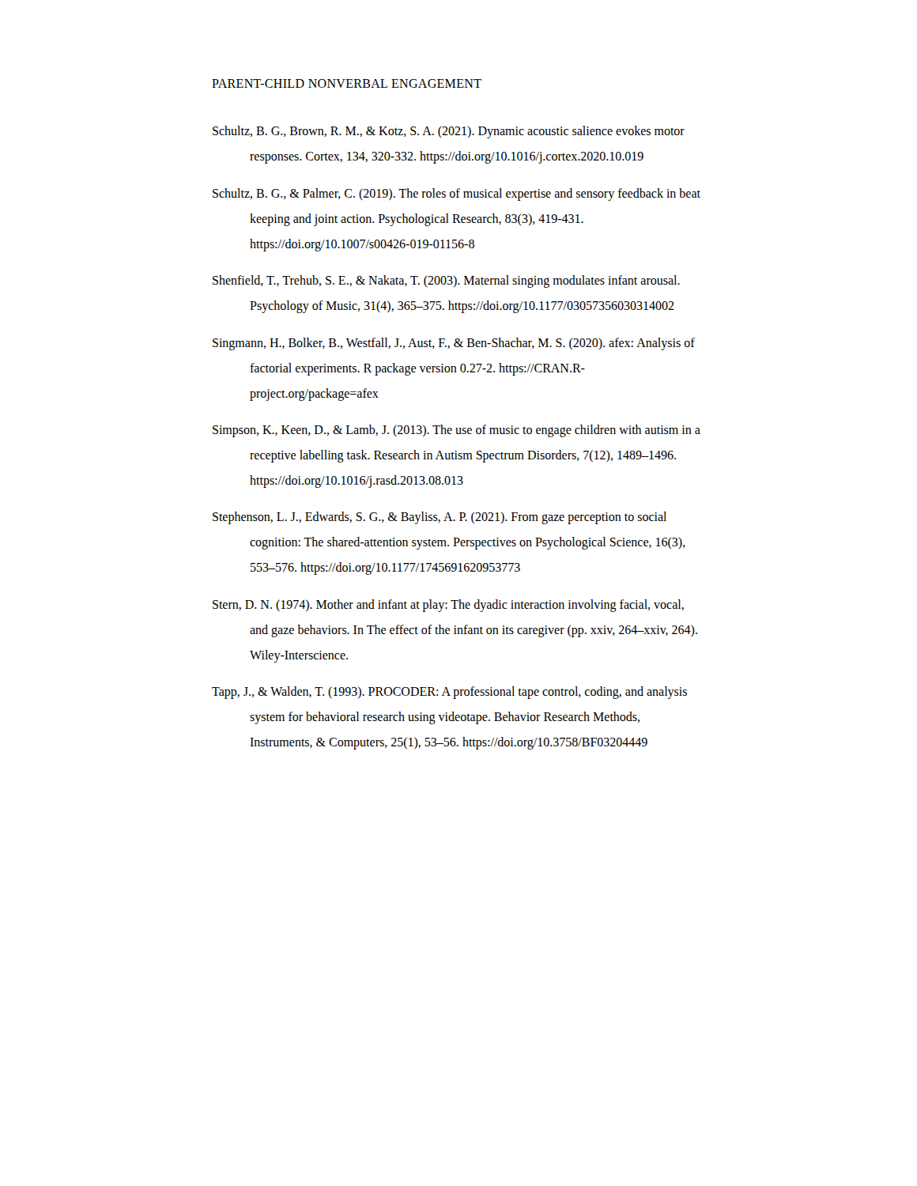PARENT-CHILD NONVERBAL ENGAGEMENT
References
Schultz, B. G., Brown, R. M., & Kotz, S. A. (2021). Dynamic acoustic salience evokes motor responses. Cortex, 134, 320-332. https://doi.org/10.1016/j.cortex.2020.10.019
Schultz, B. G., & Palmer, C. (2019). The roles of musical expertise and sensory feedback in beat keeping and joint action. Psychological Research, 83(3), 419-431. https://doi.org/10.1007/s00426-019-01156-8
Shenfield, T., Trehub, S. E., & Nakata, T. (2003). Maternal singing modulates infant arousal. Psychology of Music, 31(4), 365–375. https://doi.org/10.1177/03057356030314002
Singmann, H., Bolker, B., Westfall, J., Aust, F., & Ben-Shachar, M. S. (2020). afex: Analysis of factorial experiments. R package version 0.27-2. https://CRAN.R-project.org/package=afex
Simpson, K., Keen, D., & Lamb, J. (2013). The use of music to engage children with autism in a receptive labelling task. Research in Autism Spectrum Disorders, 7(12), 1489–1496. https://doi.org/10.1016/j.rasd.2013.08.013
Stephenson, L. J., Edwards, S. G., & Bayliss, A. P. (2021). From gaze perception to social cognition: The shared-attention system. Perspectives on Psychological Science, 16(3), 553–576. https://doi.org/10.1177/1745691620953773
Stern, D. N. (1974). Mother and infant at play: The dyadic interaction involving facial, vocal, and gaze behaviors. In The effect of the infant on its caregiver (pp. xxiv, 264–xxiv, 264). Wiley-Interscience.
Tapp, J., & Walden, T. (1993). PROCODER: A professional tape control, coding, and analysis system for behavioral research using videotape. Behavior Research Methods, Instruments, & Computers, 25(1), 53–56. https://doi.org/10.3758/BF03204449